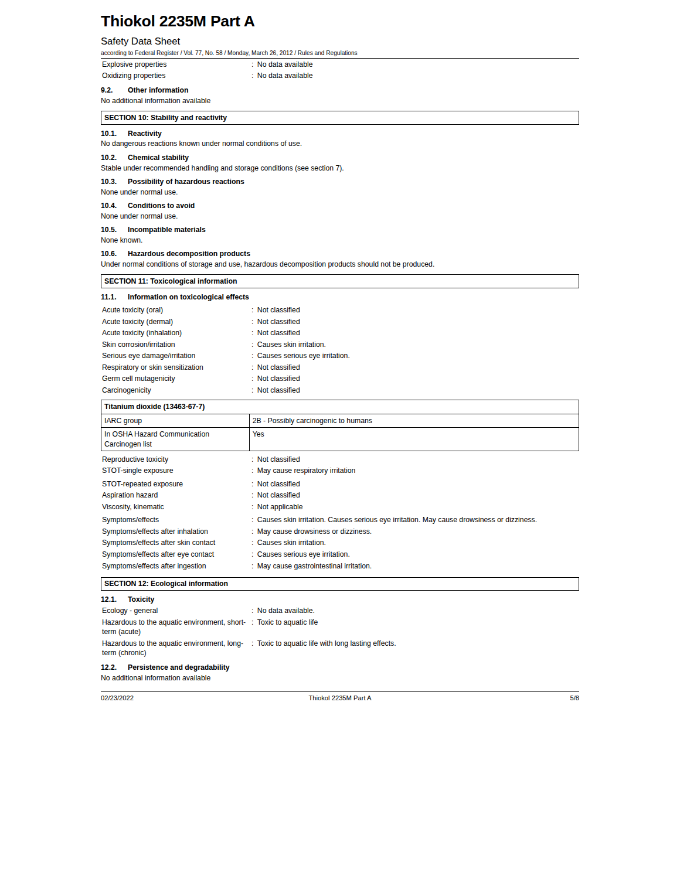Thiokol 2235M Part A
Safety Data Sheet
according to Federal Register / Vol. 77, No. 58 / Monday, March 26, 2012 / Rules and Regulations
| Explosive properties | : | No data available |
| Oxidizing properties | : | No data available |
9.2. Other information
No additional information available
SECTION 10: Stability and reactivity
10.1. Reactivity
No dangerous reactions known under normal conditions of use.
10.2. Chemical stability
Stable under recommended handling and storage conditions (see section 7).
10.3. Possibility of hazardous reactions
None under normal use.
10.4. Conditions to avoid
None under normal use.
10.5. Incompatible materials
None known.
10.6. Hazardous decomposition products
Under normal conditions of storage and use, hazardous decomposition products should not be produced.
SECTION 11: Toxicological information
11.1. Information on toxicological effects
| Acute toxicity (oral) | : | Not classified |
| Acute toxicity (dermal) | : | Not classified |
| Acute toxicity (inhalation) | : | Not classified |
| Skin corrosion/irritation | : | Causes skin irritation. |
| Serious eye damage/irritation | : | Causes serious eye irritation. |
| Respiratory or skin sensitization | : | Not classified |
| Germ cell mutagenicity | : | Not classified |
| Carcinogenicity | : | Not classified |
| Titanium dioxide (13463-67-7) |
| IARC group | 2B - Possibly carcinogenic to humans |
| In OSHA Hazard Communication Carcinogen list | Yes |
| Reproductive toxicity | : | Not classified |
| STOT-single exposure | : | May cause respiratory irritation |
| STOT-repeated exposure | : | Not classified |
| Aspiration hazard | : | Not classified |
| Viscosity, kinematic | : | Not applicable |
| Symptoms/effects | : | Causes skin irritation. Causes serious eye irritation. May cause drowsiness or dizziness. |
| Symptoms/effects after inhalation | : | May cause drowsiness or dizziness. |
| Symptoms/effects after skin contact | : | Causes skin irritation. |
| Symptoms/effects after eye contact | : | Causes serious eye irritation. |
| Symptoms/effects after ingestion | : | May cause gastrointestinal irritation. |
SECTION 12: Ecological information
12.1. Toxicity
| Ecology - general | : | No data available. |
| Hazardous to the aquatic environment, short-term (acute) | : | Toxic to aquatic life |
| Hazardous to the aquatic environment, long-term (chronic) | : | Toxic to aquatic life with long lasting effects. |
12.2. Persistence and degradability
No additional information available
02/23/2022
Thiokol 2235M Part A
5/8